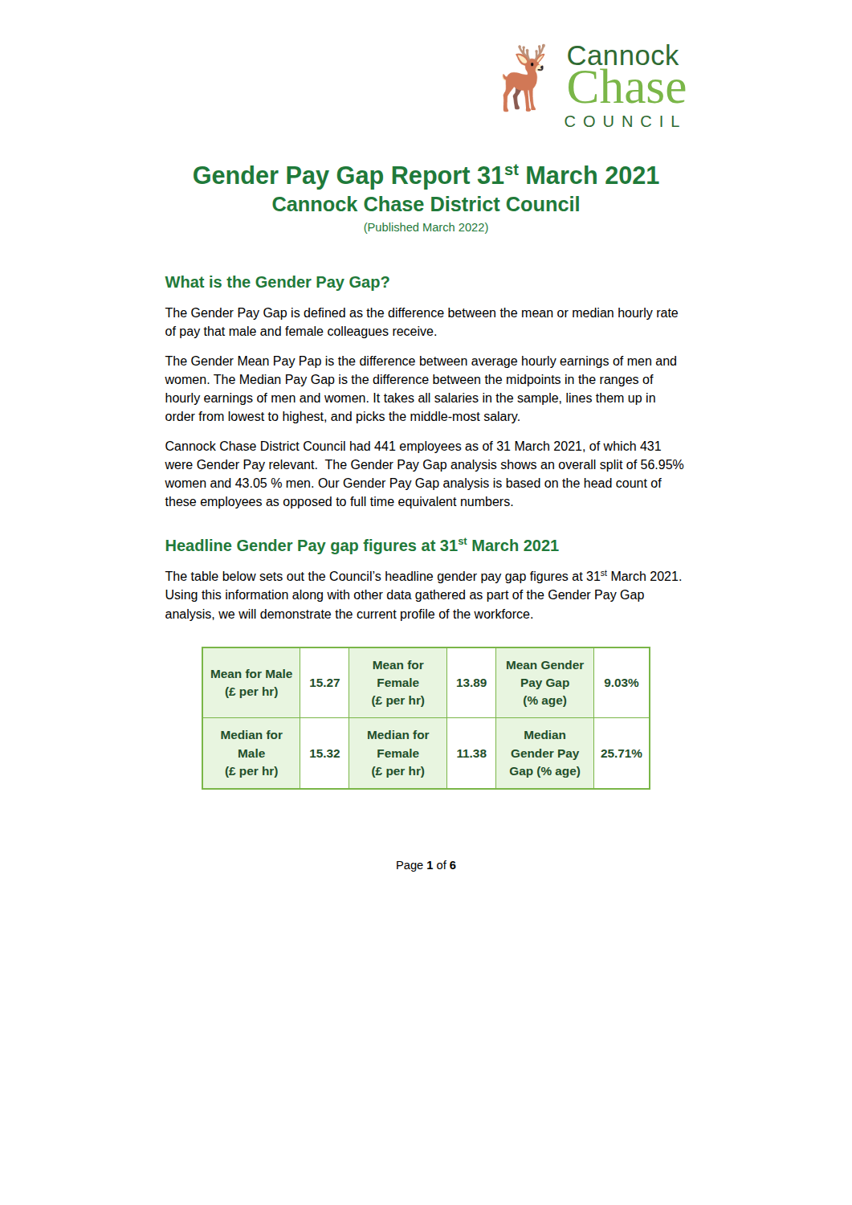🦌 Cannock Chase COUNCIL
Gender Pay Gap Report 31st March 2021 Cannock Chase District Council
(Published March 2022)
What is the Gender Pay Gap?
The Gender Pay Gap is defined as the difference between the mean or median hourly rate of pay that male and female colleagues receive.
The Gender Mean Pay Pap is the difference between average hourly earnings of men and women. The Median Pay Gap is the difference between the midpoints in the ranges of hourly earnings of men and women. It takes all salaries in the sample, lines them up in order from lowest to highest, and picks the middle-most salary.
Cannock Chase District Council had 441 employees as of 31 March 2021, of which 431 were Gender Pay relevant. The Gender Pay Gap analysis shows an overall split of 56.95% women and 43.05 % men. Our Gender Pay Gap analysis is based on the head count of these employees as opposed to full time equivalent numbers.
Headline Gender Pay gap figures at 31st March 2021
The table below sets out the Council’s headline gender pay gap figures at 31st March 2021. Using this information along with other data gathered as part of the Gender Pay Gap analysis, we will demonstrate the current profile of the workforce.
| Mean for Male (£ per hr) | 15.27 | Mean for Female (£ per hr) | 13.89 | Mean Gender Pay Gap (% age) | 9.03% |
| Median for Male (£ per hr) | 15.32 | Median for Female (£ per hr) | 11.38 | Median Gender Pay Gap (% age) | 25.71% |
Page 1 of 6